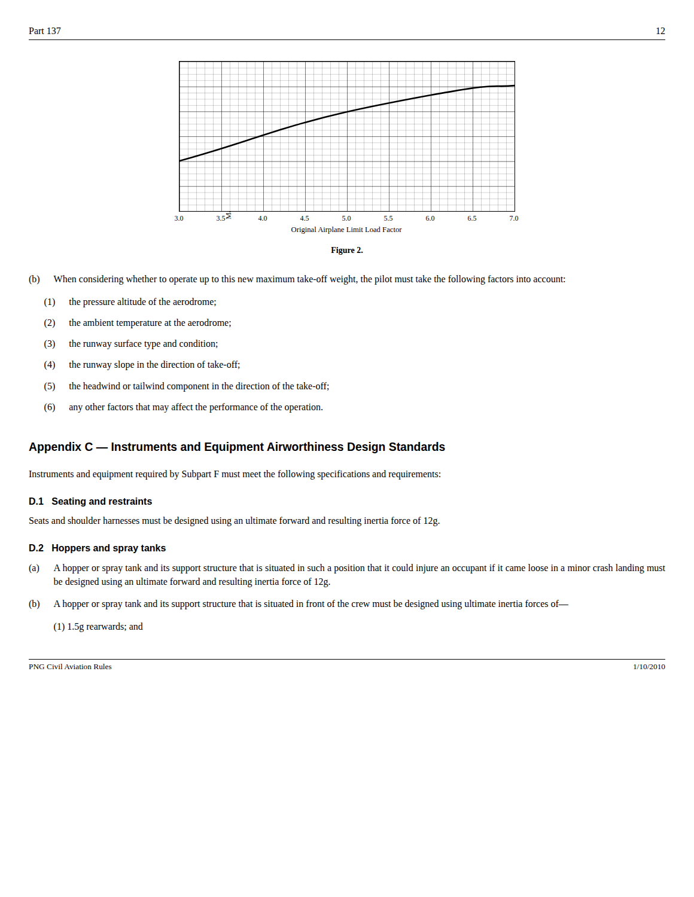Part 137 12
Maximum Recommended % Weight Increase
60 50 40 30 20 10 0
3.0 3.5 4.0 4.5 5.0 5.5 6.0 6.5 7.0
Original Airplane Limit Load Factor
Figure 2.
(b) When considering whether to operate up to this new maximum take-off weight, the pilot must take the following factors into account:
(1) the pressure altitude of the aerodrome;
(2) the ambient temperature at the aerodrome;
(3) the runway surface type and condition;
(4) the runway slope in the direction of take-off;
(5) the headwind or tailwind component in the direction of the take-off;
(6) any other factors that may affect the performance of the operation.
Appendix C — Instruments and Equipment Airworthiness Design Standards
Instruments and equipment required by Subpart F must meet the following specifications and requirements:
D.1 Seating and restraints
Seats and shoulder harnesses must be designed using an ultimate forward and resulting inertia force of 12g.
D.2 Hoppers and spray tanks
(a) A hopper or spray tank and its support structure that is situated in such a position that it could injure an occupant if it came loose in a minor crash landing must be designed using an ultimate forward and resulting inertia force of 12g.
(b) A hopper or spray tank and its support structure that is situated in front of the crew must be designed using ultimate inertia forces of—
(1) 1.5g rearwards; and
PNG Civil Aviation Rules 1/10/2010